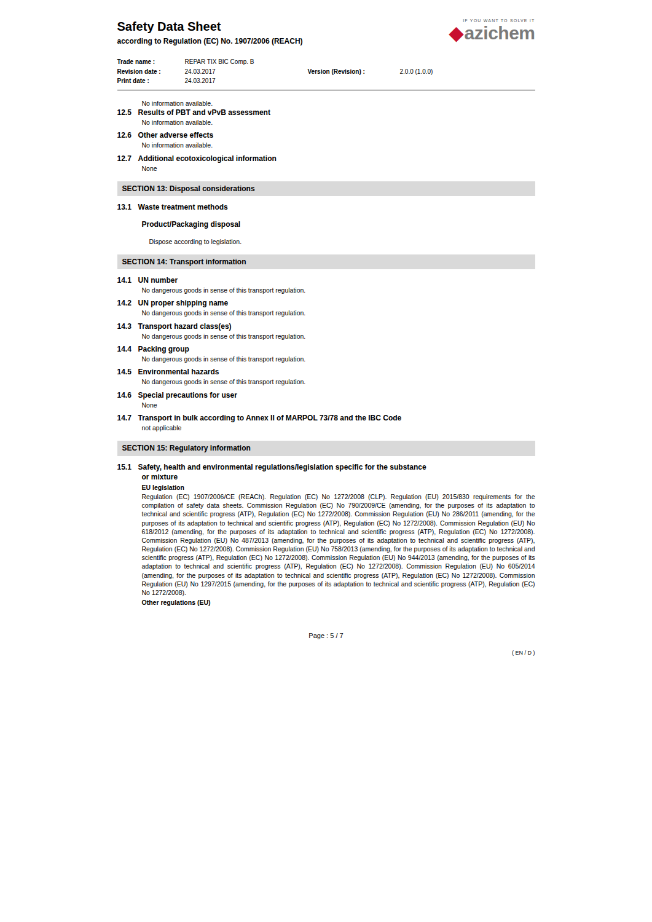Safety Data Sheet
according to Regulation (EC) No. 1907/2006 (REACH)
IF YOU WANT TO SOLVE IT
◆azichem
| Trade name : | REPAR TIX BIC Comp. B | | |
| Revision date : | 24.03.2017 | Version (Revision) : | 2.0.0 (1.0.0) |
| Print date : | 24.03.2017 | | |
No information available.
12.5 Results of PBT and vPvB assessment
No information available.
12.6 Other adverse effects
No information available.
12.7 Additional ecotoxicological information
None
SECTION 13: Disposal considerations
13.1 Waste treatment methods
Product/Packaging disposal
Dispose according to legislation.
SECTION 14: Transport information
14.1 UN number
No dangerous goods in sense of this transport regulation.
14.2 UN proper shipping name
No dangerous goods in sense of this transport regulation.
14.3 Transport hazard class(es)
No dangerous goods in sense of this transport regulation.
14.4 Packing group
No dangerous goods in sense of this transport regulation.
14.5 Environmental hazards
No dangerous goods in sense of this transport regulation.
14.6 Special precautions for user
None
14.7 Transport in bulk according to Annex II of MARPOL 73/78 and the IBC Code
not applicable
SECTION 15: Regulatory information
15.1 Safety, health and environmental regulations/legislation specific for the substance
or mixture
EU legislation
Regulation (EC) 1907/2006/CE (REACh). Regulation (EC) No 1272/2008 (CLP). Regulation (EU) 2015/830 requirements for the compilation of safety data sheets. Commission Regulation (EC) No 790/2009/CE (amending, for the purposes of its adaptation to technical and scientific progress (ATP), Regulation (EC) No 1272/2008). Commission Regulation (EU) No 286/2011 (amending, for the purposes of its adaptation to technical and scientific progress (ATP), Regulation (EC) No 1272/2008). Commission Regulation (EU) No 618/2012 (amending, for the purposes of its adaptation to technical and scientific progress (ATP), Regulation (EC) No 1272/2008). Commission Regulation (EU) No 487/2013 (amending, for the purposes of its adaptation to technical and scientific progress (ATP), Regulation (EC) No 1272/2008). Commission Regulation (EU) No 758/2013 (amending, for the purposes of its adaptation to technical and scientific progress (ATP), Regulation (EC) No 1272/2008). Commission Regulation (EU) No 944/2013 (amending, for the purposes of its adaptation to technical and scientific progress (ATP), Regulation (EC) No 1272/2008). Commission Regulation (EU) No 605/2014 (amending, for the purposes of its adaptation to technical and scientific progress (ATP), Regulation (EC) No 1272/2008). Commission Regulation (EU) No 1297/2015 (amending, for the purposes of its adaptation to technical and scientific progress (ATP), Regulation (EC) No 1272/2008).
Other regulations (EU)
Page : 5 / 7
( EN / D )